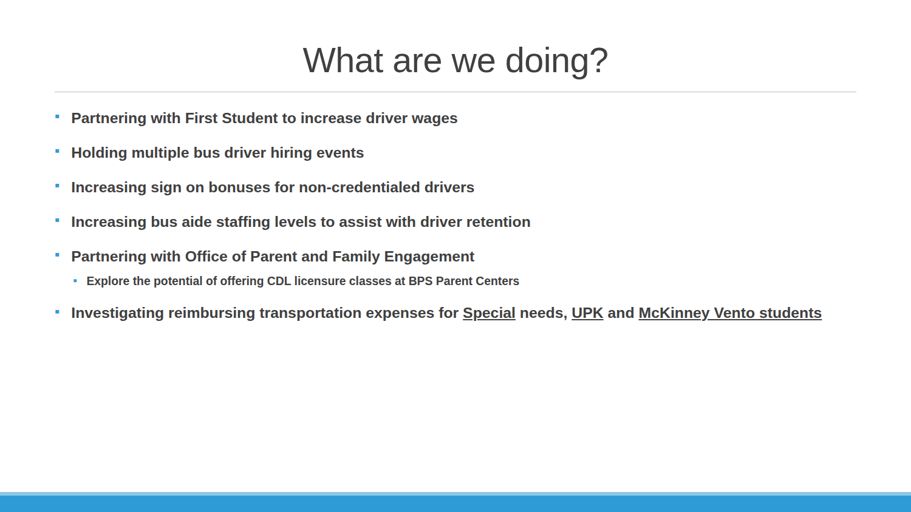What are we doing?
Partnering with First Student to increase driver wages
Holding multiple bus driver hiring events
Increasing sign on bonuses for non-credentialed drivers
Increasing bus aide staffing levels to assist with driver retention
Partnering with Office of Parent and Family Engagement
Explore the potential of offering CDL licensure classes at BPS Parent Centers
Investigating reimbursing transportation expenses for Special needs, UPK and McKinney Vento students